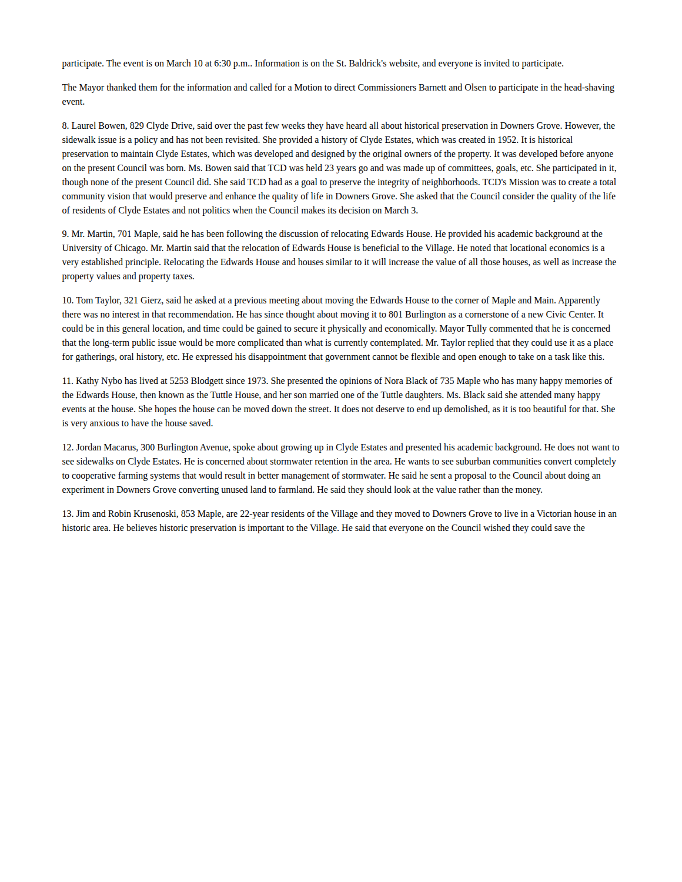participate. The event is on March 10 at 6:30 p.m.. Information is on the St. Baldrick's website, and everyone is invited to participate.
The Mayor thanked them for the information and called for a Motion to direct Commissioners Barnett and Olsen to participate in the head-shaving event.
8. Laurel Bowen, 829 Clyde Drive, said over the past few weeks they have heard all about historical preservation in Downers Grove. However, the sidewalk issue is a policy and has not been revisited. She provided a history of Clyde Estates, which was created in 1952. It is historical preservation to maintain Clyde Estates, which was developed and designed by the original owners of the property. It was developed before anyone on the present Council was born. Ms. Bowen said that TCD was held 23 years go and was made up of committees, goals, etc. She participated in it, though none of the present Council did. She said TCD had as a goal to preserve the integrity of neighborhoods. TCD's Mission was to create a total community vision that would preserve and enhance the quality of life in Downers Grove. She asked that the Council consider the quality of the life of residents of Clyde Estates and not politics when the Council makes its decision on March 3.
9. Mr. Martin, 701 Maple, said he has been following the discussion of relocating Edwards House. He provided his academic background at the University of Chicago. Mr. Martin said that the relocation of Edwards House is beneficial to the Village. He noted that locational economics is a very established principle. Relocating the Edwards House and houses similar to it will increase the value of all those houses, as well as increase the property values and property taxes.
10. Tom Taylor, 321 Gierz, said he asked at a previous meeting about moving the Edwards House to the corner of Maple and Main. Apparently there was no interest in that recommendation. He has since thought about moving it to 801 Burlington as a cornerstone of a new Civic Center. It could be in this general location, and time could be gained to secure it physically and economically. Mayor Tully commented that he is concerned that the long-term public issue would be more complicated than what is currently contemplated. Mr. Taylor replied that they could use it as a place for gatherings, oral history, etc. He expressed his disappointment that government cannot be flexible and open enough to take on a task like this.
11. Kathy Nybo has lived at 5253 Blodgett since 1973. She presented the opinions of Nora Black of 735 Maple who has many happy memories of the Edwards House, then known as the Tuttle House, and her son married one of the Tuttle daughters. Ms. Black said she attended many happy events at the house. She hopes the house can be moved down the street. It does not deserve to end up demolished, as it is too beautiful for that. She is very anxious to have the house saved.
12. Jordan Macarus, 300 Burlington Avenue, spoke about growing up in Clyde Estates and presented his academic background. He does not want to see sidewalks on Clyde Estates. He is concerned about stormwater retention in the area. He wants to see suburban communities convert completely to cooperative farming systems that would result in better management of stormwater. He said he sent a proposal to the Council about doing an experiment in Downers Grove converting unused land to farmland. He said they should look at the value rather than the money.
13. Jim and Robin Krusenoski, 853 Maple, are 22-year residents of the Village and they moved to Downers Grove to live in a Victorian house in an historic area. He believes historic preservation is important to the Village. He said that everyone on the Council wished they could save the